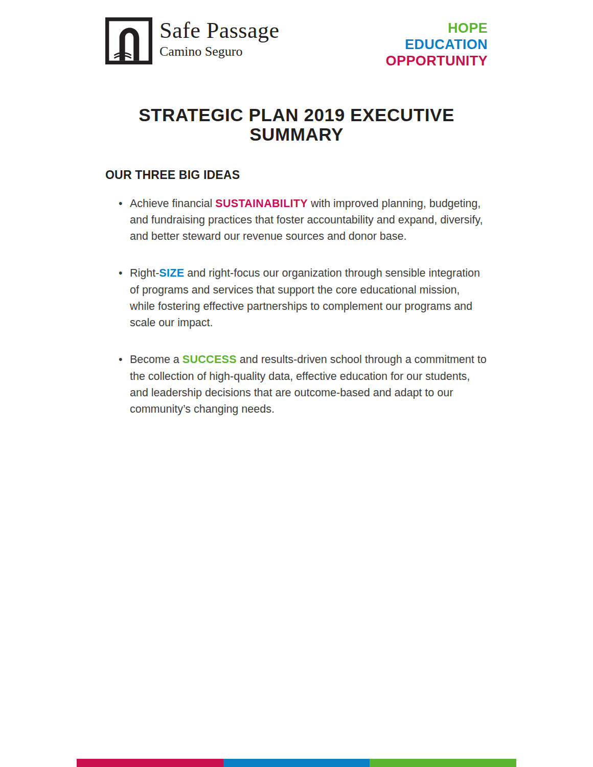Safe Passage Camino Seguro
HOPE EDUCATION OPPORTUNITY
Strategic Plan 2019 Executive Summary
OUR THREE BIG IDEAS
Achieve financial SUSTAINABILITY with improved planning, budgeting, and fundraising practices that foster accountability and expand, diversify, and better steward our revenue sources and donor base.
Right-SIZE and right-focus our organization through sensible integration of programs and services that support the core educational mission, while fostering effective partnerships to complement our programs and scale our impact.
Become a SUCCESS and results-driven school through a commitment to the collection of high-quality data, effective education for our students, and leadership decisions that are outcome-based and adapt to our community’s changing needs.